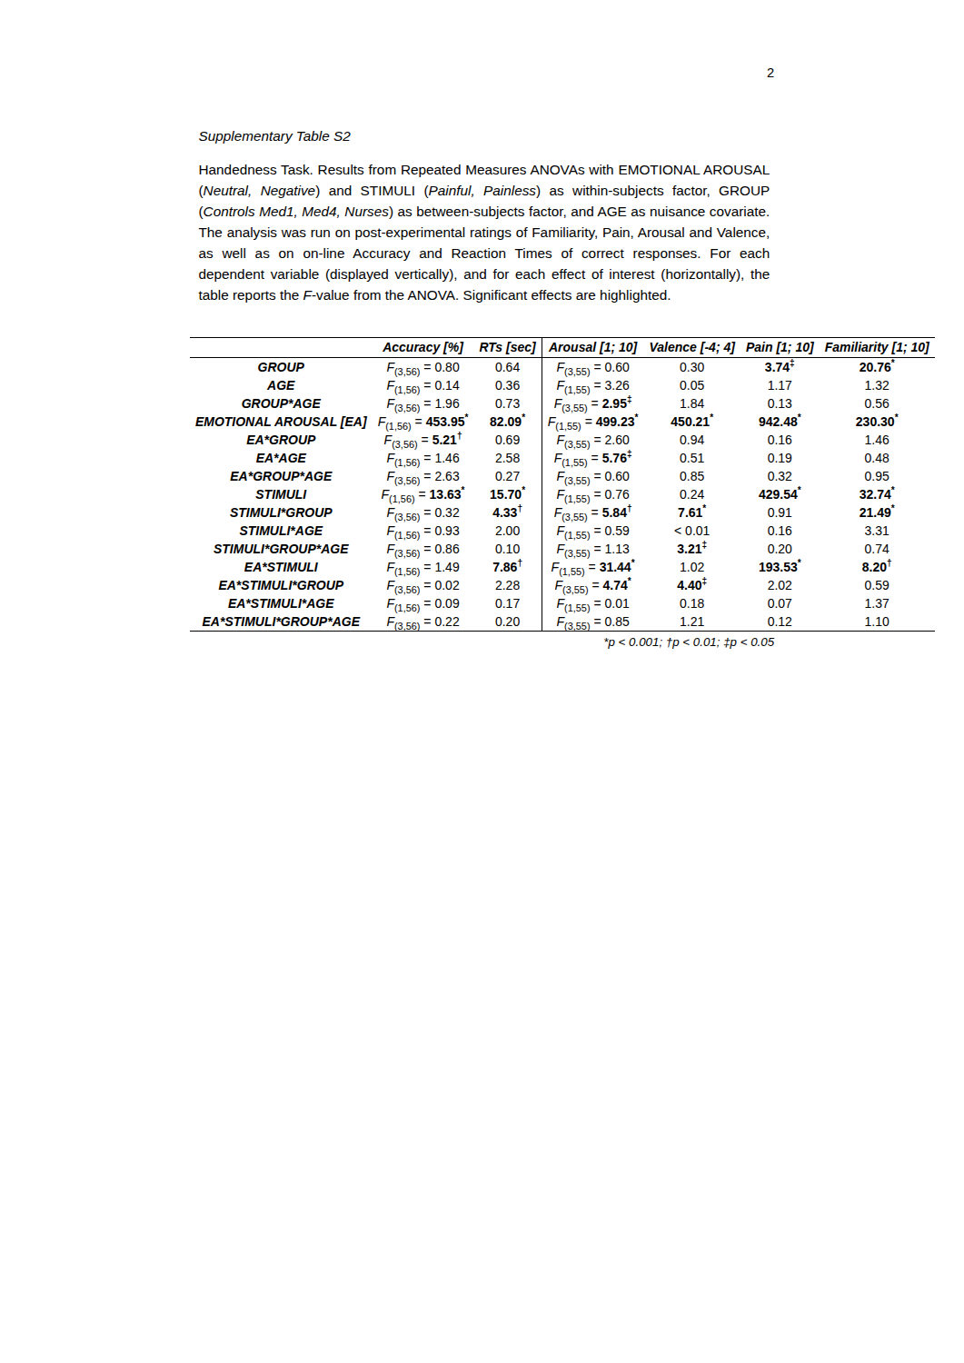2
Supplementary Table S2
Handedness Task. Results from Repeated Measures ANOVAs with EMOTIONAL AROUSAL (Neutral, Negative) and STIMULI (Painful, Painless) as within-subjects factor, GROUP (Controls Med1, Med4, Nurses) as between-subjects factor, and AGE as nuisance covariate. The analysis was run on post-experimental ratings of Familiarity, Pain, Arousal and Valence, as well as on on-line Accuracy and Reaction Times of correct responses. For each dependent variable (displayed vertically), and for each effect of interest (horizontally), the table reports the F-value from the ANOVA. Significant effects are highlighted.
| | Accuracy [%] | RTs [sec] | Arousal [1; 10] | Valence [-4; 4] | Pain [1; 10] | Familiarity [1; 10] |
| --- | --- | --- | --- | --- | --- | --- |
| GROUP | F (3,56) = 0.80 | 0.64 | F (3,55) = 0.60 | 0.30 | 3.74 ‡ | 20.76 * |
| AGE | F (1,56) = 0.14 | 0.36 | F (1,55) = 3.26 | 0.05 | 1.17 | 1.32 |
| GROUP*AGE | F (3,56) = 1.96 | 0.73 | F (3,55) = 2.95 ‡ | 1.84 | 0.13 | 0.56 |
| EMOTIONAL AROUSAL [EA] | F (1,56) = 453.95 * | 82.09 * | F (1,55) = 499.23 * | 450.21 * | 942.48 * | 230.30 * |
| EA*GROUP | F (3,56) = 5.21 † | 0.69 | F (3,55) = 2.60 | 0.94 | 0.16 | 1.46 |
| EA*AGE | F (1,56) = 1.46 | 2.58 | F (1,55) = 5.76 ‡ | 0.51 | 0.19 | 0.48 |
| EA*GROUP*AGE | F (3,56) = 2.63 | 0.27 | F (3,55) = 0.60 | 0.85 | 0.32 | 0.95 |
| STIMULI | F (1,56) = 13.63 * | 15.70 * | F (1,55) = 0.76 | 0.24 | 429.54 * | 32.74 * |
| STIMULI*GROUP | F (3,56) = 0.32 | 4.33 † | F (3,55) = 5.84 † | 7.61 * | 0.91 | 21.49 * |
| STIMULI*AGE | F (1,56) = 0.93 | 2.00 | F (1,55) = 0.59 | < 0.01 | 0.16 | 3.31 |
| STIMULI*GROUP*AGE | F (3,56) = 0.86 | 0.10 | F (3,55) = 1.13 | 3.21 ‡ | 0.20 | 0.74 |
| EA*STIMULI | F (1,56) = 1.49 | 7.86 † | F (1,55) = 31.44 * | 1.02 | 193.53 * | 8.20 † |
| EA*STIMULI*GROUP | F (3,56) = 0.02 | 2.28 | F (3,55) = 4.74 * | 4.40 ‡ | 2.02 | 0.59 |
| EA*STIMULI*AGE | F (1,56) = 0.09 | 0.17 | F (1,55) = 0.01 | 0.18 | 0.07 | 1.37 |
| EA*STIMULI*GROUP*AGE | F (3,56) = 0.22 | 0.20 | F (3,55) = 0.85 | 1.21 | 0.12 | 1.10 |
*p < 0.001; †p < 0.01; ‡p < 0.05